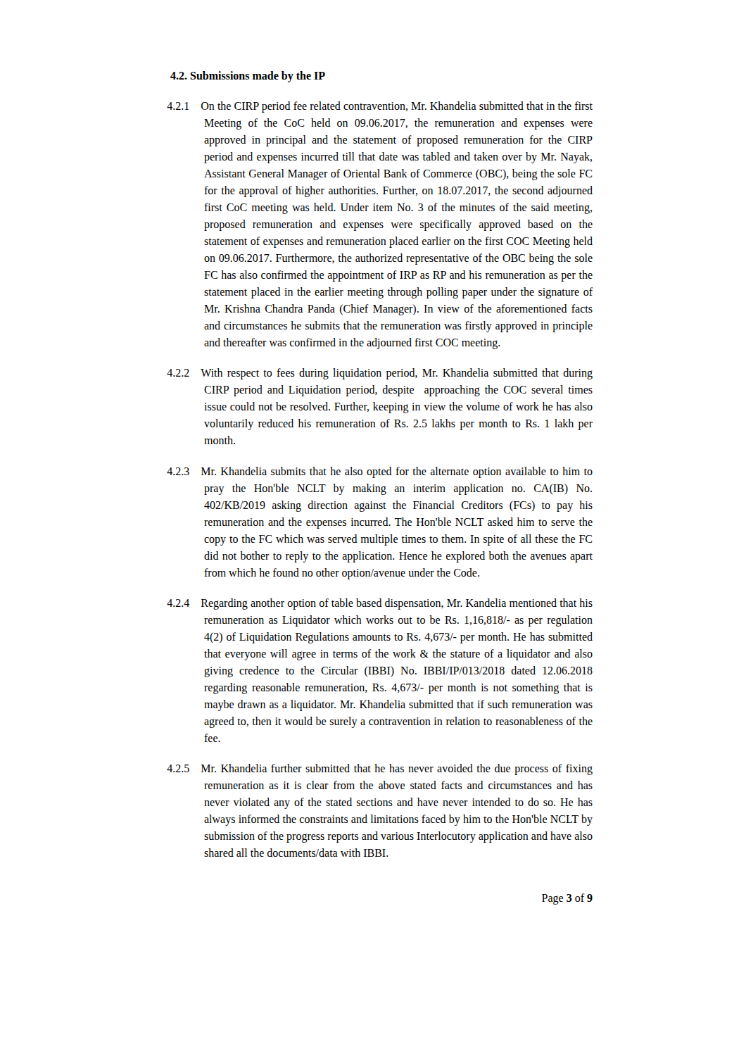4.2. Submissions made by the IP
4.2.1 On the CIRP period fee related contravention, Mr. Khandelia submitted that in the first Meeting of the CoC held on 09.06.2017, the remuneration and expenses were approved in principal and the statement of proposed remuneration for the CIRP period and expenses incurred till that date was tabled and taken over by Mr. Nayak, Assistant General Manager of Oriental Bank of Commerce (OBC), being the sole FC for the approval of higher authorities. Further, on 18.07.2017, the second adjourned first CoC meeting was held. Under item No. 3 of the minutes of the said meeting, proposed remuneration and expenses were specifically approved based on the statement of expenses and remuneration placed earlier on the first COC Meeting held on 09.06.2017. Furthermore, the authorized representative of the OBC being the sole FC has also confirmed the appointment of IRP as RP and his remuneration as per the statement placed in the earlier meeting through polling paper under the signature of Mr. Krishna Chandra Panda (Chief Manager). In view of the aforementioned facts and circumstances he submits that the remuneration was firstly approved in principle and thereafter was confirmed in the adjourned first COC meeting.
4.2.2 With respect to fees during liquidation period, Mr. Khandelia submitted that during CIRP period and Liquidation period, despite approaching the COC several times issue could not be resolved. Further, keeping in view the volume of work he has also voluntarily reduced his remuneration of Rs. 2.5 lakhs per month to Rs. 1 lakh per month.
4.2.3 Mr. Khandelia submits that he also opted for the alternate option available to him to pray the Hon'ble NCLT by making an interim application no. CA(IB) No. 402/KB/2019 asking direction against the Financial Creditors (FCs) to pay his remuneration and the expenses incurred. The Hon'ble NCLT asked him to serve the copy to the FC which was served multiple times to them. In spite of all these the FC did not bother to reply to the application. Hence he explored both the avenues apart from which he found no other option/avenue under the Code.
4.2.4 Regarding another option of table based dispensation, Mr. Kandelia mentioned that his remuneration as Liquidator which works out to be Rs. 1,16,818/- as per regulation 4(2) of Liquidation Regulations amounts to Rs. 4,673/- per month. He has submitted that everyone will agree in terms of the work & the stature of a liquidator and also giving credence to the Circular (IBBI) No. IBBI/IP/013/2018 dated 12.06.2018 regarding reasonable remuneration, Rs. 4,673/- per month is not something that is maybe drawn as a liquidator. Mr. Khandelia submitted that if such remuneration was agreed to, then it would be surely a contravention in relation to reasonableness of the fee.
4.2.5 Mr. Khandelia further submitted that he has never avoided the due process of fixing remuneration as it is clear from the above stated facts and circumstances and has never violated any of the stated sections and have never intended to do so. He has always informed the constraints and limitations faced by him to the Hon'ble NCLT by submission of the progress reports and various Interlocutory application and have also shared all the documents/data with IBBI.
Page 3 of 9